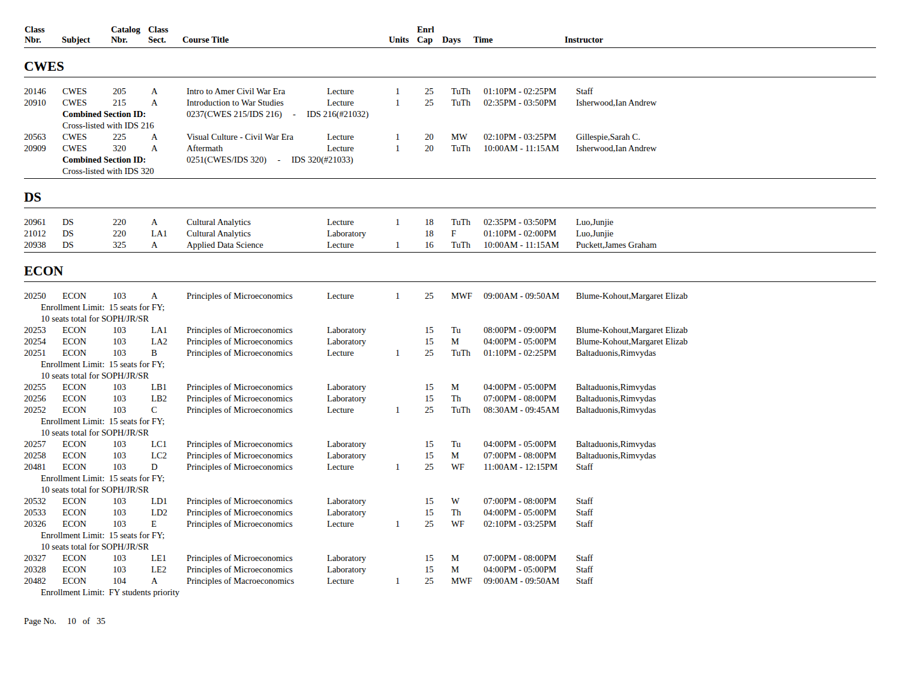| Class Nbr. | Subject | Catalog Nbr. | Class Sect. | Course Title | | Units | Enrl Cap | Days | Time | Instructor |
| --- | --- | --- | --- | --- | --- | --- | --- | --- | --- | --- |
CWES
| 20146 | CWES | 205 | A | Intro to Amer Civil War Era | Lecture | 1 | 25 | TuTh | 01:10PM - 02:25PM | Staff |
| 20910 | CWES | 215 | A | Introduction to War Studies | Lecture | 1 | 25 | TuTh | 02:35PM - 03:50PM | Isherwood,Ian Andrew |
| | Combined Section ID: | 0237(CWES 215/IDS 216) - IDS 216(#21032) |
| | Cross-listed with IDS 216 |
| 20563 | CWES | 225 | A | Visual Culture - Civil War Era | Lecture | 1 | 20 | MW | 02:10PM - 03:25PM | Gillespie,Sarah C. |
| 20909 | CWES | 320 | A | Aftermath | Lecture | 1 | 20 | TuTh | 10:00AM - 11:15AM | Isherwood,Ian Andrew |
| | Combined Section ID: | 0251(CWES/IDS 320) - IDS 320(#21033) |
| | Cross-listed with IDS 320 |
DS
| 20961 | DS | 220 | A | Cultural Analytics | Lecture | 1 | 18 | TuTh | 02:35PM - 03:50PM | Luo,Junjie |
| 21012 | DS | 220 | LA1 | Cultural Analytics | Laboratory | | 18 | F | 01:10PM - 02:00PM | Luo,Junjie |
| 20938 | DS | 325 | A | Applied Data Science | Lecture | 1 | 16 | TuTh | 10:00AM - 11:15AM | Puckett,James Graham |
ECON
| 20250 | ECON | 103 | A | Principles of Microeconomics | Lecture | 1 | 25 | MWF | 09:00AM - 09:50AM | Blume-Kohout,Margaret Elizab |
| Enrollment Limit: 15 seats for FY; |
| 10 seats total for SOPH/JR/SR |
| 20253 | ECON | 103 | LA1 | Principles of Microeconomics | Laboratory | | 15 | Tu | 08:00PM - 09:00PM | Blume-Kohout,Margaret Elizab |
| 20254 | ECON | 103 | LA2 | Principles of Microeconomics | Laboratory | | 15 | M | 04:00PM - 05:00PM | Blume-Kohout,Margaret Elizab |
| 20251 | ECON | 103 | B | Principles of Microeconomics | Lecture | 1 | 25 | TuTh | 01:10PM - 02:25PM | Baltaduonis,Rimvydas |
| Enrollment Limit: 15 seats for FY; |
| 10 seats total for SOPH/JR/SR |
| 20255 | ECON | 103 | LB1 | Principles of Microeconomics | Laboratory | | 15 | M | 04:00PM - 05:00PM | Baltaduonis,Rimvydas |
| 20256 | ECON | 103 | LB2 | Principles of Microeconomics | Laboratory | | 15 | Th | 07:00PM - 08:00PM | Baltaduonis,Rimvydas |
| 20252 | ECON | 103 | C | Principles of Microeconomics | Lecture | 1 | 25 | TuTh | 08:30AM - 09:45AM | Baltaduonis,Rimvydas |
| Enrollment Limit: 15 seats for FY; |
| 10 seats total for SOPH/JR/SR |
| 20257 | ECON | 103 | LC1 | Principles of Microeconomics | Laboratory | | 15 | Tu | 04:00PM - 05:00PM | Baltaduonis,Rimvydas |
| 20258 | ECON | 103 | LC2 | Principles of Microeconomics | Laboratory | | 15 | M | 07:00PM - 08:00PM | Baltaduonis,Rimvydas |
| 20481 | ECON | 103 | D | Principles of Microeconomics | Lecture | 1 | 25 | WF | 11:00AM - 12:15PM | Staff |
| Enrollment Limit: 15 seats for FY; |
| 10 seats total for SOPH/JR/SR |
| 20532 | ECON | 103 | LD1 | Principles of Microeconomics | Laboratory | | 15 | W | 07:00PM - 08:00PM | Staff |
| 20533 | ECON | 103 | LD2 | Principles of Microeconomics | Laboratory | | 15 | Th | 04:00PM - 05:00PM | Staff |
| 20326 | ECON | 103 | E | Principles of Microeconomics | Lecture | 1 | 25 | WF | 02:10PM - 03:25PM | Staff |
| Enrollment Limit: 15 seats for FY; |
| 10 seats total for SOPH/JR/SR |
| 20327 | ECON | 103 | LE1 | Principles of Microeconomics | Laboratory | | 15 | M | 07:00PM - 08:00PM | Staff |
| 20328 | ECON | 103 | LE2 | Principles of Microeconomics | Laboratory | | 15 | M | 04:00PM - 05:00PM | Staff |
| 20482 | ECON | 104 | A | Principles of Macroeconomics | Lecture | 1 | 25 | MWF | 09:00AM - 09:50AM | Staff |
| Enrollment Limit: FY students priority |
Page No. 10 of 35